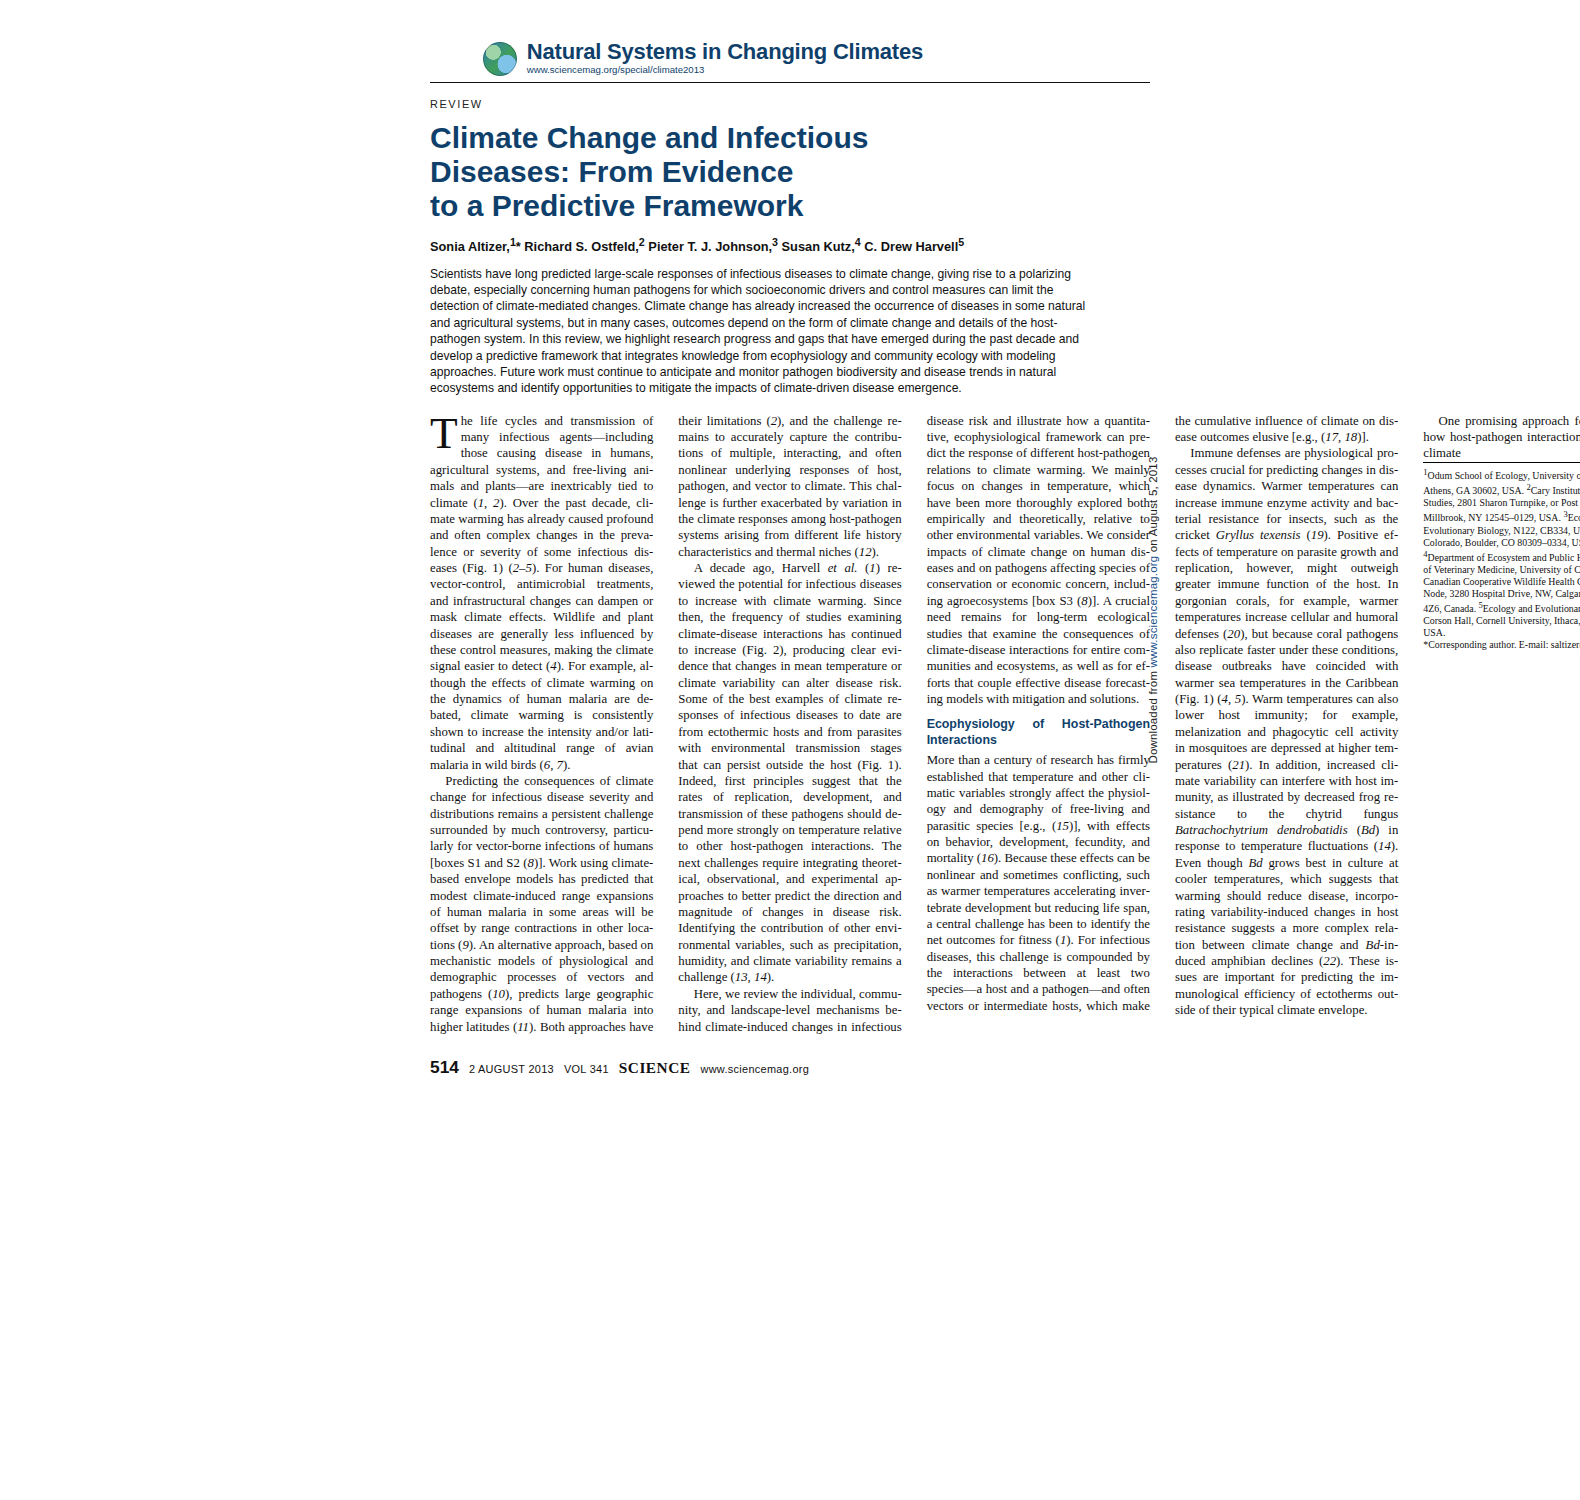Natural Systems in Changing Climates
www.sciencemag.org/special/climate2013
REVIEW
Climate Change and Infectious
Diseases: From Evidence
to a Predictive Framework
Sonia Altizer,1* Richard S. Ostfeld,2 Pieter T. J. Johnson,3 Susan Kutz,4 C. Drew Harvell5
Scientists have long predicted large-scale responses of infectious diseases to climate change, giving rise to a polarizing debate, especially concerning human pathogens for which socioeconomic drivers and control measures can limit the detection of climate-mediated changes. Climate change has already increased the occurrence of diseases in some natural and agricultural systems, but in many cases, outcomes depend on the form of climate change and details of the host-pathogen system. In this review, we highlight research progress and gaps that have emerged during the past decade and develop a predictive framework that integrates knowledge from ecophysiology and community ecology with modeling approaches. Future work must continue to anticipate and monitor pathogen biodiversity and disease trends in natural ecosystems and identify opportunities to mitigate the impacts of climate-driven disease emergence.
The life cycles and transmission of many infectious agents—including those causing disease in humans, agricultural systems, and free-living animals and plants—are inextricably tied to climate (1, 2). Over the past decade, climate warming has already caused profound and often complex changes in the prevalence or severity of some infectious diseases (Fig. 1) (2–5). For human diseases, vector-control, antimicrobial treatments, and infrastructural changes can dampen or mask climate effects. Wildlife and plant diseases are generally less influenced by these control measures, making the climate signal easier to detect (4). For example, although the effects of climate warming on the dynamics of human malaria are debated, climate warming is consistently shown to increase the intensity and/or latitudinal and altitudinal range of avian malaria in wild birds (6, 7).
Predicting the consequences of climate change for infectious disease severity and distributions remains a persistent challenge surrounded by much controversy, particularly for vector-borne infections of humans [boxes S1 and S2 (8)]. Work using climate-based envelope models has predicted that modest climate-induced range expansions of human malaria in some areas will be offset by range contractions in other locations (9). An alternative approach, based on mechanistic models of physiological and demographic processes of vectors and pathogens (10), predicts large geographic range expansions of human malaria into higher latitudes (11). Both approaches have their limitations (2), and the challenge remains to accurately capture the contributions of multiple, interacting, and often nonlinear underlying responses of host, pathogen, and vector to climate. This challenge is further exacerbated by variation in the climate responses among host-pathogen systems arising from different life history characteristics and thermal niches (12).
A decade ago, Harvell et al. (1) reviewed the potential for infectious diseases to increase with climate warming. Since then, the frequency of studies examining climate-disease interactions has continued to increase (Fig. 2), producing clear evidence that changes in mean temperature or climate variability can alter disease risk. Some of the best examples of climate responses of infectious diseases to date are from ectothermic hosts and from parasites with environmental transmission stages that can persist outside the host (Fig. 1). Indeed, first principles suggest that the rates of replication, development, and transmission of these pathogens should depend more strongly on temperature relative to other host-pathogen interactions. The next challenges require integrating theoretical, observational, and experimental approaches to better predict the direction and magnitude of changes in disease risk. Identifying the contribution of other environmental variables, such as precipitation, humidity, and climate variability remains a challenge (13, 14).
Here, we review the individual, community, and landscape-level mechanisms behind climate-induced changes in infectious disease risk and illustrate how a quantitative, ecophysiological framework can predict the response of different host-pathogen relations to climate warming. We mainly focus on changes in temperature, which have been more thoroughly explored both empirically and theoretically, relative to other environmental variables. We consider impacts of climate change on human diseases and on pathogens affecting species of conservation or economic concern, including agroecosystems [box S3 (8)]. A crucial need remains for long-term ecological studies that examine the consequences of climate-disease interactions for entire communities and ecosystems, as well as for efforts that couple effective disease forecasting models with mitigation and solutions.
Ecophysiology of Host-Pathogen Interactions
More than a century of research has firmly established that temperature and other climatic variables strongly affect the physiology and demography of free-living and parasitic species [e.g., (15)], with effects on behavior, development, fecundity, and mortality (16). Because these effects can be nonlinear and sometimes conflicting, such as warmer temperatures accelerating invertebrate development but reducing life span, a central challenge has been to identify the net outcomes for fitness (1). For infectious diseases, this challenge is compounded by the interactions between at least two species—a host and a pathogen—and often vectors or intermediate hosts, which make the cumulative influence of climate on disease outcomes elusive [e.g., (17, 18)].
Immune defenses are physiological processes crucial for predicting changes in disease dynamics. Warmer temperatures can increase immune enzyme activity and bacterial resistance for insects, such as the cricket Gryllus texensis (19). Positive effects of temperature on parasite growth and replication, however, might outweigh greater immune function of the host. In gorgonian corals, for example, warmer temperatures increase cellular and humoral defenses (20), but because coral pathogens also replicate faster under these conditions, disease outbreaks have coincided with warmer sea temperatures in the Caribbean (Fig. 1) (4, 5). Warm temperatures can also lower host immunity; for example, melanization and phagocytic cell activity in mosquitoes are depressed at higher temperatures (21). In addition, increased climate variability can interfere with host immunity, as illustrated by decreased frog resistance to the chytrid fungus Batrachochytrium dendrobatidis (Bd) in response to temperature fluctuations (14). Even though Bd grows best in culture at cooler temperatures, which suggests that warming should reduce disease, incorporating variability-induced changes in host resistance suggests a more complex relation between climate change and Bd-induced amphibian declines (22). These issues are important for predicting the immunological efficiency of ectotherms outside of their typical climate envelope.
One promising approach for predicting how host-pathogen interactions respond to climate
1Odum School of Ecology, University of Georgia, Athens, GA 30602, USA. 2Cary Institute of Ecosystem Studies, 2801 Sharon Turnpike, or Post Office Box AB, Millbrook, NY 12545–0129, USA. 3Ecology and Evolutionary Biology, N122, CB334, University of Colorado, Boulder, CO 80309–0334, USA. 4Department of Ecosystem and Public Health, Faculty of Veterinary Medicine, University of Calgary, and Canadian Cooperative Wildlife Health Centre, Alberta Node, 3280 Hospital Drive, NW, Calgary, Alberta T2N 4Z6, Canada. 5Ecology and Evolutionary Biology, E321 Corson Hall, Cornell University, Ithaca, NY 14853, USA.
*Corresponding author. E-mail: saltizer@uga.edu
514
2 AUGUST 2013 VOL 341 SCIENCE www.sciencemag.org
Downloaded from www.sciencemag.org on August 5, 2013